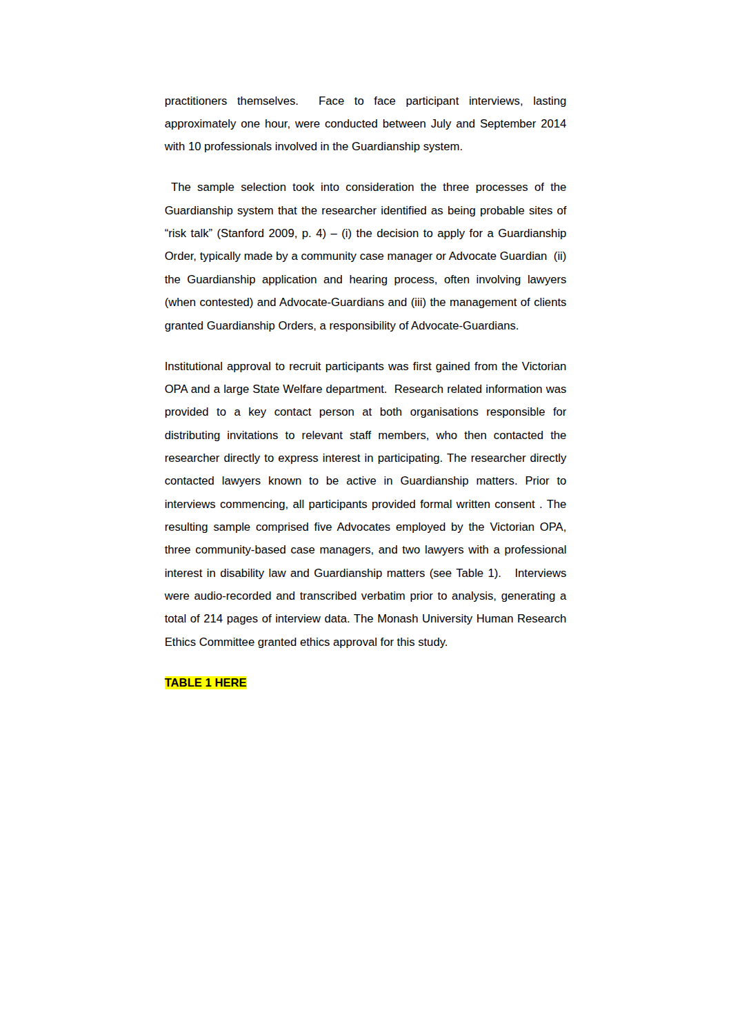practitioners themselves. Face to face participant interviews, lasting approximately one hour, were conducted between July and September 2014 with 10 professionals involved in the Guardianship system.
The sample selection took into consideration the three processes of the Guardianship system that the researcher identified as being probable sites of “risk talk” (Stanford 2009, p. 4) – (i) the decision to apply for a Guardianship Order, typically made by a community case manager or Advocate Guardian (ii) the Guardianship application and hearing process, often involving lawyers (when contested) and Advocate-Guardians and (iii) the management of clients granted Guardianship Orders, a responsibility of Advocate-Guardians.
Institutional approval to recruit participants was first gained from the Victorian OPA and a large State Welfare department. Research related information was provided to a key contact person at both organisations responsible for distributing invitations to relevant staff members, who then contacted the researcher directly to express interest in participating. The researcher directly contacted lawyers known to be active in Guardianship matters. Prior to interviews commencing, all participants provided formal written consent . The resulting sample comprised five Advocates employed by the Victorian OPA, three community-based case managers, and two lawyers with a professional interest in disability law and Guardianship matters (see Table 1). Interviews were audio-recorded and transcribed verbatim prior to analysis, generating a total of 214 pages of interview data. The Monash University Human Research Ethics Committee granted ethics approval for this study.
TABLE 1 HERE